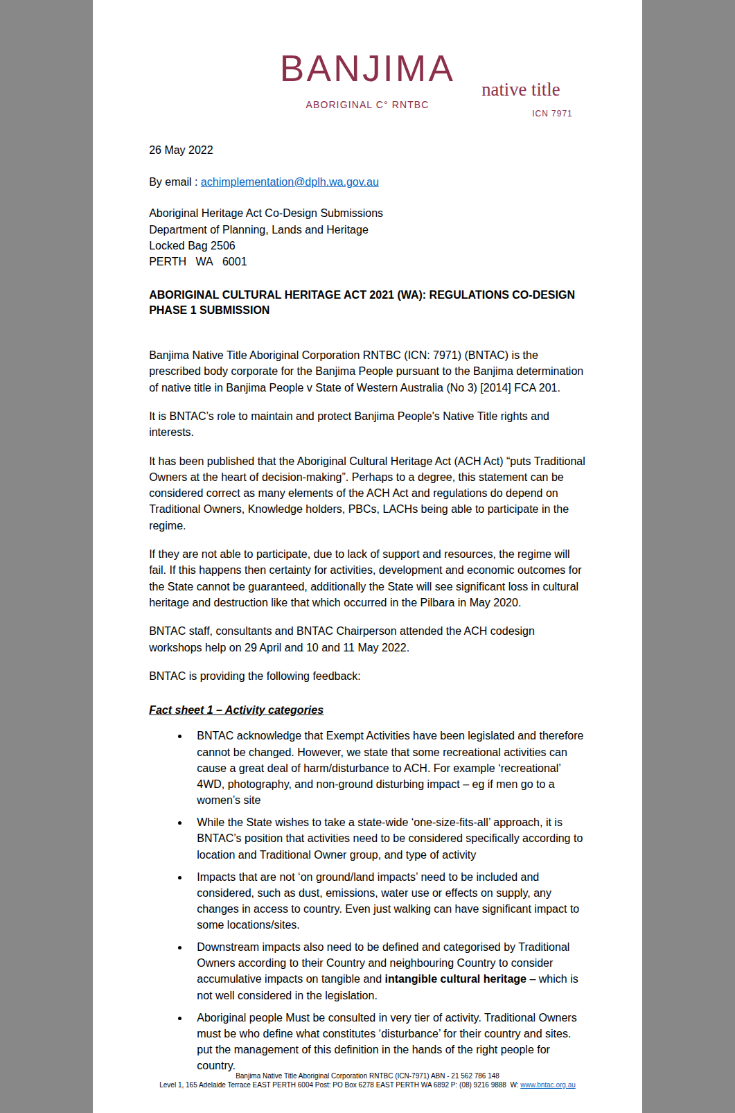BANJIMA native title ABORIGINAL C° RNTBC ICN 7971
26 May 2022
By email : achimplementation@dplh.wa.gov.au
Aboriginal Heritage Act Co-Design Submissions
Department of Planning, Lands and Heritage
Locked Bag 2506
PERTH WA 6001
ABORIGINAL CULTURAL HERITAGE ACT 2021 (WA): REGULATIONS CO-DESIGN PHASE 1 SUBMISSION
Banjima Native Title Aboriginal Corporation RNTBC (ICN: 7971) (BNTAC) is the prescribed body corporate for the Banjima People pursuant to the Banjima determination of native title in Banjima People v State of Western Australia (No 3) [2014] FCA 201.
It is BNTAC’s role to maintain and protect Banjima People's Native Title rights and interests.
It has been published that the Aboriginal Cultural Heritage Act (ACH Act) “puts Traditional Owners at the heart of decision-making”. Perhaps to a degree, this statement can be considered correct as many elements of the ACH Act and regulations do depend on Traditional Owners, Knowledge holders, PBCs, LACHs being able to participate in the regime.
If they are not able to participate, due to lack of support and resources, the regime will fail. If this happens then certainty for activities, development and economic outcomes for the State cannot be guaranteed, additionally the State will see significant loss in cultural heritage and destruction like that which occurred in the Pilbara in May 2020.
BNTAC staff, consultants and BNTAC Chairperson attended the ACH codesign workshops help on 29 April and 10 and 11 May 2022.
BNTAC is providing the following feedback:
Fact sheet 1 – Activity categories
BNTAC acknowledge that Exempt Activities have been legislated and therefore cannot be changed. However, we state that some recreational activities can cause a great deal of harm/disturbance to ACH. For example ‘recreational’ 4WD, photography, and non-ground disturbing impact – eg if men go to a women’s site
While the State wishes to take a state-wide ‘one-size-fits-all’ approach, it is BNTAC’s position that activities need to be considered specifically according to location and Traditional Owner group, and type of activity
Impacts that are not ‘on ground/land impacts’ need to be included and considered, such as dust, emissions, water use or effects on supply, any changes in access to country. Even just walking can have significant impact to some locations/sites.
Downstream impacts also need to be defined and categorised by Traditional Owners according to their Country and neighbouring Country to consider accumulative impacts on tangible and intangible cultural heritage – which is not well considered in the legislation.
Aboriginal people Must be consulted in very tier of activity. Traditional Owners must be who define what constitutes ‘disturbance’ for their country and sites. put the management of this definition in the hands of the right people for country.
Banjima Native Title Aboriginal Corporation RNTBC (ICN-7971) ABN - 21 562 786 148
Level 1, 165 Adelaide Terrace EAST PERTH 6004 Post: PO Box 6278 EAST PERTH WA 6892 P: (08) 9216 9888 W: www.bntac.org.au